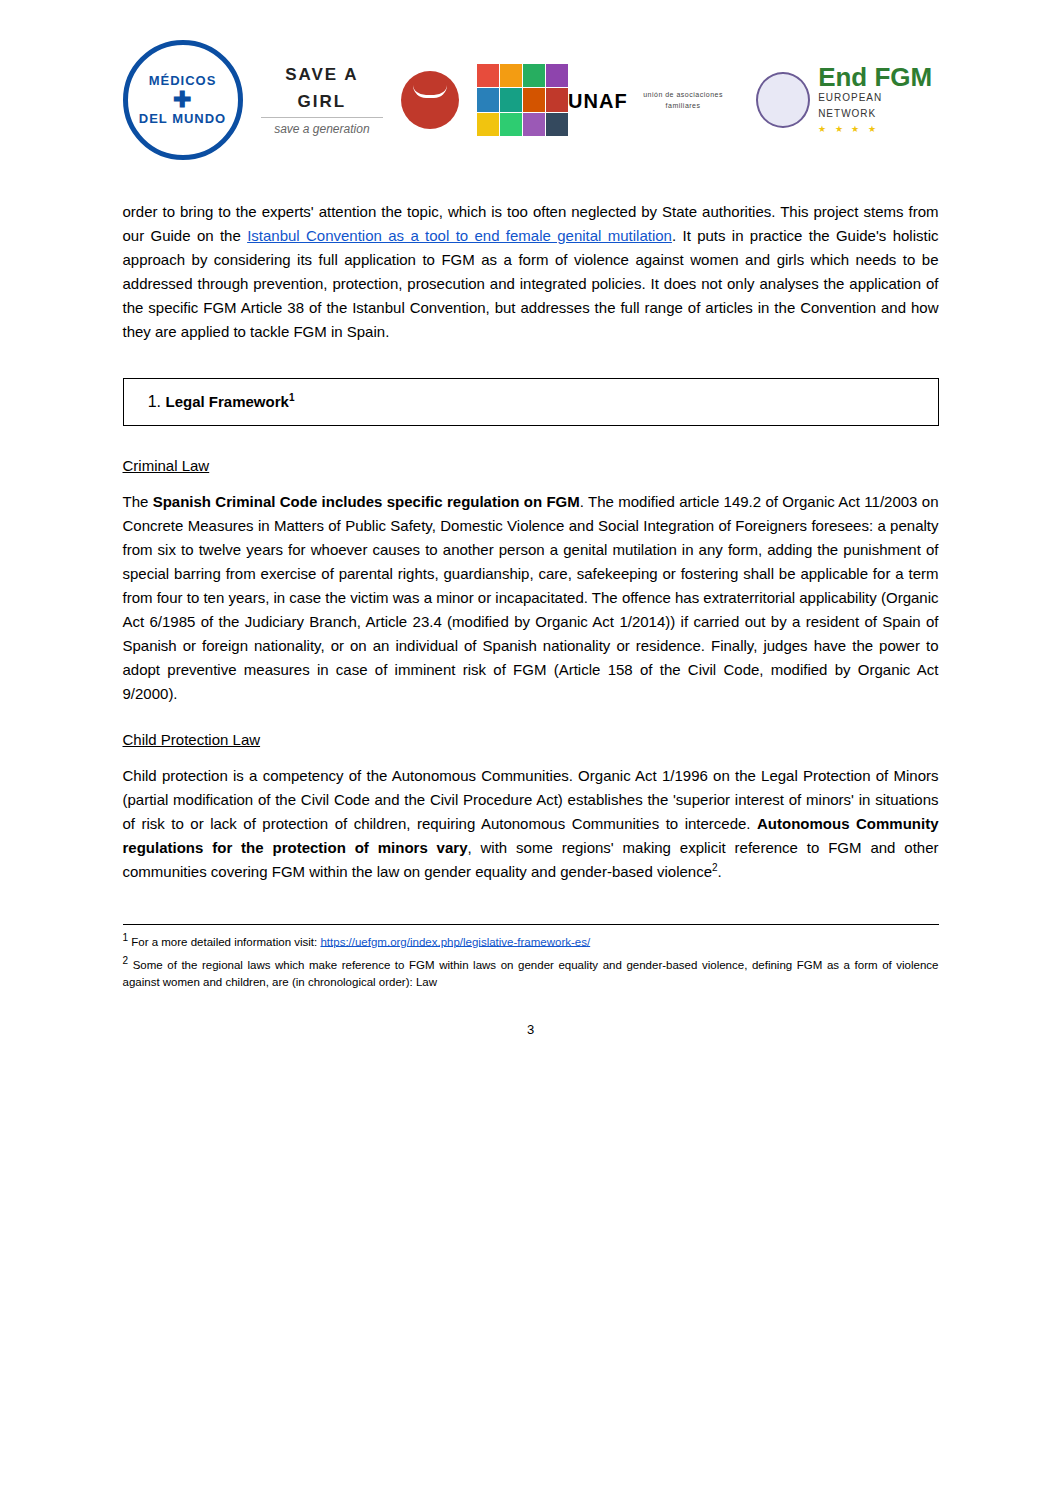MÉDICOS ✚ DEL MUNDO
SAVE A GIRL
save a generation
UNAF
unión de asociaciones familiares
End FGM
EUROPEAN NETWORK
★ ★ ★ ★
order to bring to the experts' attention the topic, which is too often neglected by State authorities. This project stems from our Guide on the Istanbul Convention as a tool to end female genital mutilation. It puts in practice the Guide's holistic approach by considering its full application to FGM as a form of violence against women and girls which needs to be addressed through prevention, protection, prosecution and integrated policies. It does not only analyses the application of the specific FGM Article 38 of the Istanbul Convention, but addresses the full range of articles in the Convention and how they are applied to tackle FGM in Spain.
Legal Framework1
Criminal Law
The Spanish Criminal Code includes specific regulation on FGM. The modified article 149.2 of Organic Act 11/2003 on Concrete Measures in Matters of Public Safety, Domestic Violence and Social Integration of Foreigners foresees: a penalty from six to twelve years for whoever causes to another person a genital mutilation in any form, adding the punishment of special barring from exercise of parental rights, guardianship, care, safekeeping or fostering shall be applicable for a term from four to ten years, in case the victim was a minor or incapacitated. The offence has extraterritorial applicability (Organic Act 6/1985 of the Judiciary Branch, Article 23.4 (modified by Organic Act 1/2014)) if carried out by a resident of Spain of Spanish or foreign nationality, or on an individual of Spanish nationality or residence. Finally, judges have the power to adopt preventive measures in case of imminent risk of FGM (Article 158 of the Civil Code, modified by Organic Act 9/2000).
Child Protection Law
Child protection is a competency of the Autonomous Communities. Organic Act 1/1996 on the Legal Protection of Minors (partial modification of the Civil Code and the Civil Procedure Act) establishes the 'superior interest of minors' in situations of risk to or lack of protection of children, requiring Autonomous Communities to intercede. Autonomous Community regulations for the protection of minors vary, with some regions' making explicit reference to FGM and other communities covering FGM within the law on gender equality and gender-based violence2.
1 For a more detailed information visit: https://uefgm.org/index.php/legislative-framework-es/
2 Some of the regional laws which make reference to FGM within laws on gender equality and gender-based violence, defining FGM as a form of violence against women and children, are (in chronological order): Law
3